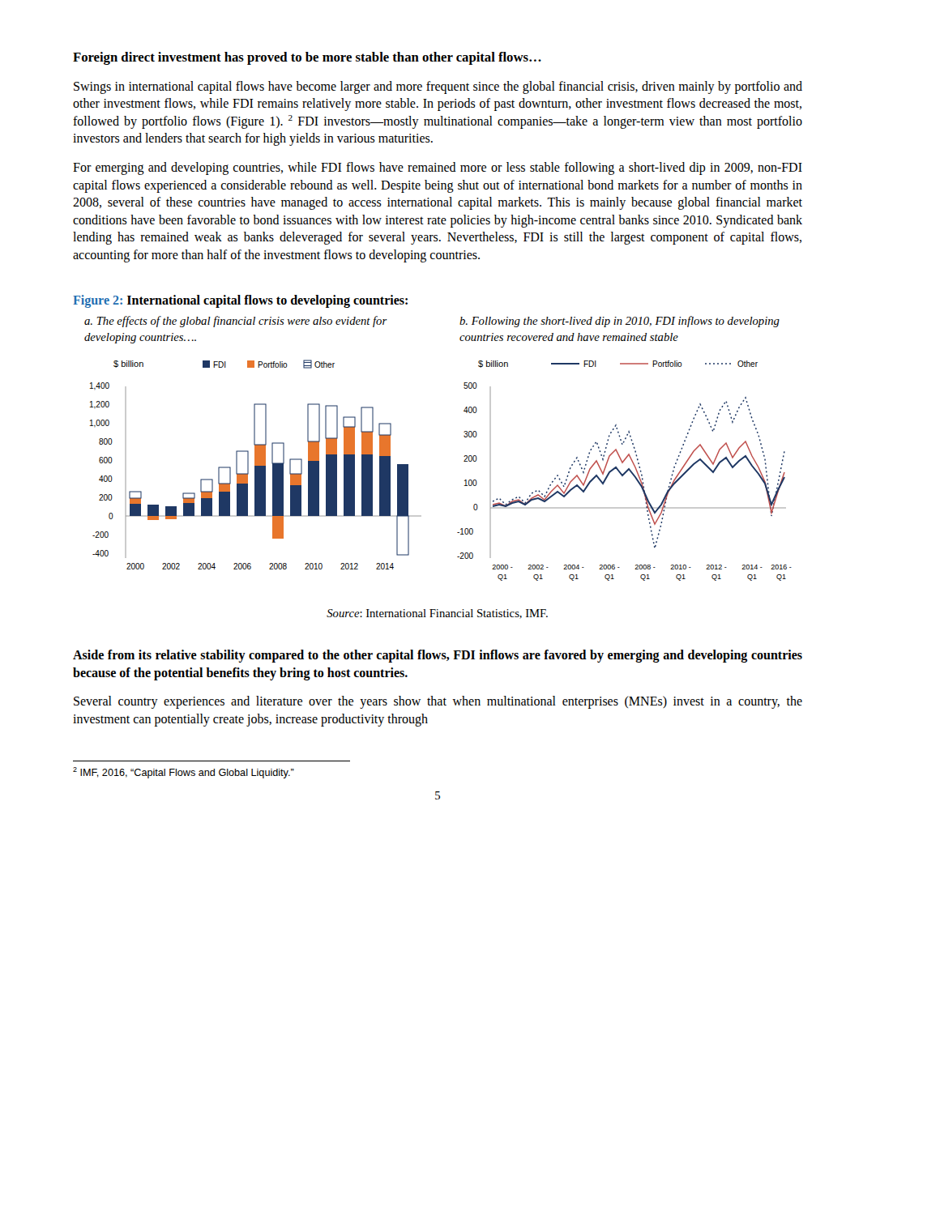Foreign direct investment has proved to be more stable than other capital flows…
Swings in international capital flows have become larger and more frequent since the global financial crisis, driven mainly by portfolio and other investment flows, while FDI remains relatively more stable. In periods of past downturn, other investment flows decreased the most, followed by portfolio flows (Figure 1). 2 FDI investors—mostly multinational companies—take a longer-term view than most portfolio investors and lenders that search for high yields in various maturities.
For emerging and developing countries, while FDI flows have remained more or less stable following a short-lived dip in 2009, non-FDI capital flows experienced a considerable rebound as well. Despite being shut out of international bond markets for a number of months in 2008, several of these countries have managed to access international capital markets. This is mainly because global financial market conditions have been favorable to bond issuances with low interest rate policies by high-income central banks since 2010. Syndicated bank lending has remained weak as banks deleveraged for several years. Nevertheless, FDI is still the largest component of capital flows, accounting for more than half of the investment flows to developing countries.
Figure 2: International capital flows to developing countries:
a. The effects of the global financial crisis were also evident for developing countries….
b. Following the short-lived dip in 2010, FDI inflows to developing countries recovered and have remained stable
$ billion FDI Portfolio Other 1,400 1,200 1,000 800 600 400 200 0 -200 -400 2000 2002 2004 2006 2008 2010 2012 2014
$ billion FDI Portfolio Other 500 400 300 200 100 0 -100 -200 2000 - Q1 2002 - Q1 2004 - Q1 2006 - Q1 2008 - Q1 2010 - Q1 2012 - Q1 2014 - Q1 2016 - Q1
Source: International Financial Statistics, IMF.
Aside from its relative stability compared to the other capital flows, FDI inflows are favored by emerging and developing countries because of the potential benefits they bring to host countries.
Several country experiences and literature over the years show that when multinational enterprises (MNEs) invest in a country, the investment can potentially create jobs, increase productivity through
2 IMF, 2016, “Capital Flows and Global Liquidity.”
5